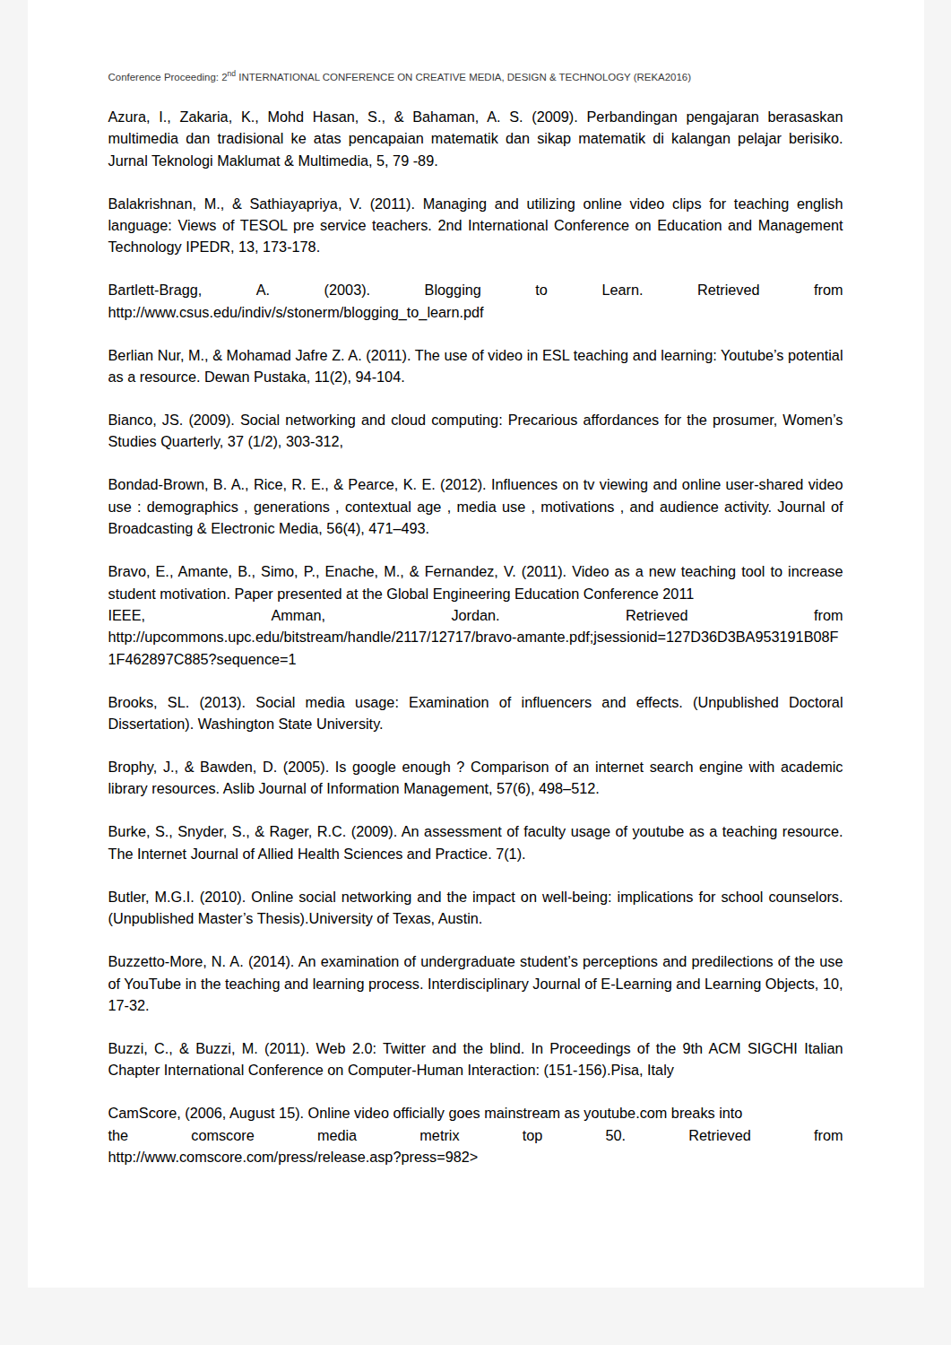Conference Proceeding: 2nd INTERNATIONAL CONFERENCE ON CREATIVE MEDIA, DESIGN & TECHNOLOGY (REKA2016)
Azura, I., Zakaria, K., Mohd Hasan, S., & Bahaman, A. S. (2009). Perbandingan pengajaran berasaskan multimedia dan tradisional ke atas pencapaian matematik dan sikap matematik di kalangan pelajar berisiko. Jurnal Teknologi Maklumat & Multimedia, 5, 79 -89.
Balakrishnan, M., & Sathiayapriya, V. (2011). Managing and utilizing online video clips for teaching english language: Views of TESOL pre service teachers. 2nd International Conference on Education and Management Technology IPEDR, 13, 173-178.
Bartlett-Bragg, A.(2003). Blogging to Learn. Retrieved from http://www.csus.edu/indiv/s/stonerm/blogging_to_learn.pdf
Berlian Nur, M., & Mohamad Jafre Z. A. (2011). The use of video in ESL teaching and learning: Youtube’s potential as a resource. Dewan Pustaka, 11(2), 94-104.
Bianco, JS. (2009). Social networking and cloud computing: Precarious affordances for the prosumer, Women’s Studies Quarterly, 37 (1/2), 303-312,
Bondad-Brown, B. A., Rice, R. E., & Pearce, K. E. (2012). Influences on tv viewing and online user-shared video use : demographics , generations , contextual age , media use , motivations , and audience activity. Journal of Broadcasting & Electronic Media, 56(4), 471–493.
Bravo, E., Amante, B., Simo, P., Enache, M., & Fernandez, V. (2011). Video as a new teaching tool to increase student motivation. Paper presented at the Global Engineering Education Conference 2011 IEEE, Amman, Jordan. Retrieved from http://upcommons.upc.edu/bitstream/handle/2117/12717/bravo-amante.pdf;jsessionid=127D36D3BA953191B08F1F462897C885?sequence=1
Brooks, SL. (2013). Social media usage: Examination of influencers and effects. (Unpublished Doctoral Dissertation). Washington State University.
Brophy, J., & Bawden, D. (2005). Is google enough ? Comparison of an internet search engine with academic library resources. Aslib Journal of Information Management, 57(6), 498–512.
Burke, S., Snyder, S., & Rager, R.C. (2009). An assessment of faculty usage of youtube as a teaching resource. The Internet Journal of Allied Health Sciences and Practice. 7(1).
Butler, M.G.I. (2010). Online social networking and the impact on well-being: implications for school counselors. (Unpublished Master’s Thesis).University of Texas, Austin.
Buzzetto-More, N. A. (2014). An examination of undergraduate student’s perceptions and predilections of the use of YouTube in the teaching and learning process. Interdisciplinary Journal of E-Learning and Learning Objects, 10, 17-32.
Buzzi, C., & Buzzi, M. (2011). Web 2.0: Twitter and the blind. In Proceedings of the 9th ACM SIGCHI Italian Chapter International Conference on Computer-Human Interaction: (151-156).Pisa, Italy
CamScore, (2006, August 15). Online video officially goes mainstream as youtube.com breaks into the comscore media metrix top 50. Retrieved from http://www.comscore.com/press/release.asp?press=982>